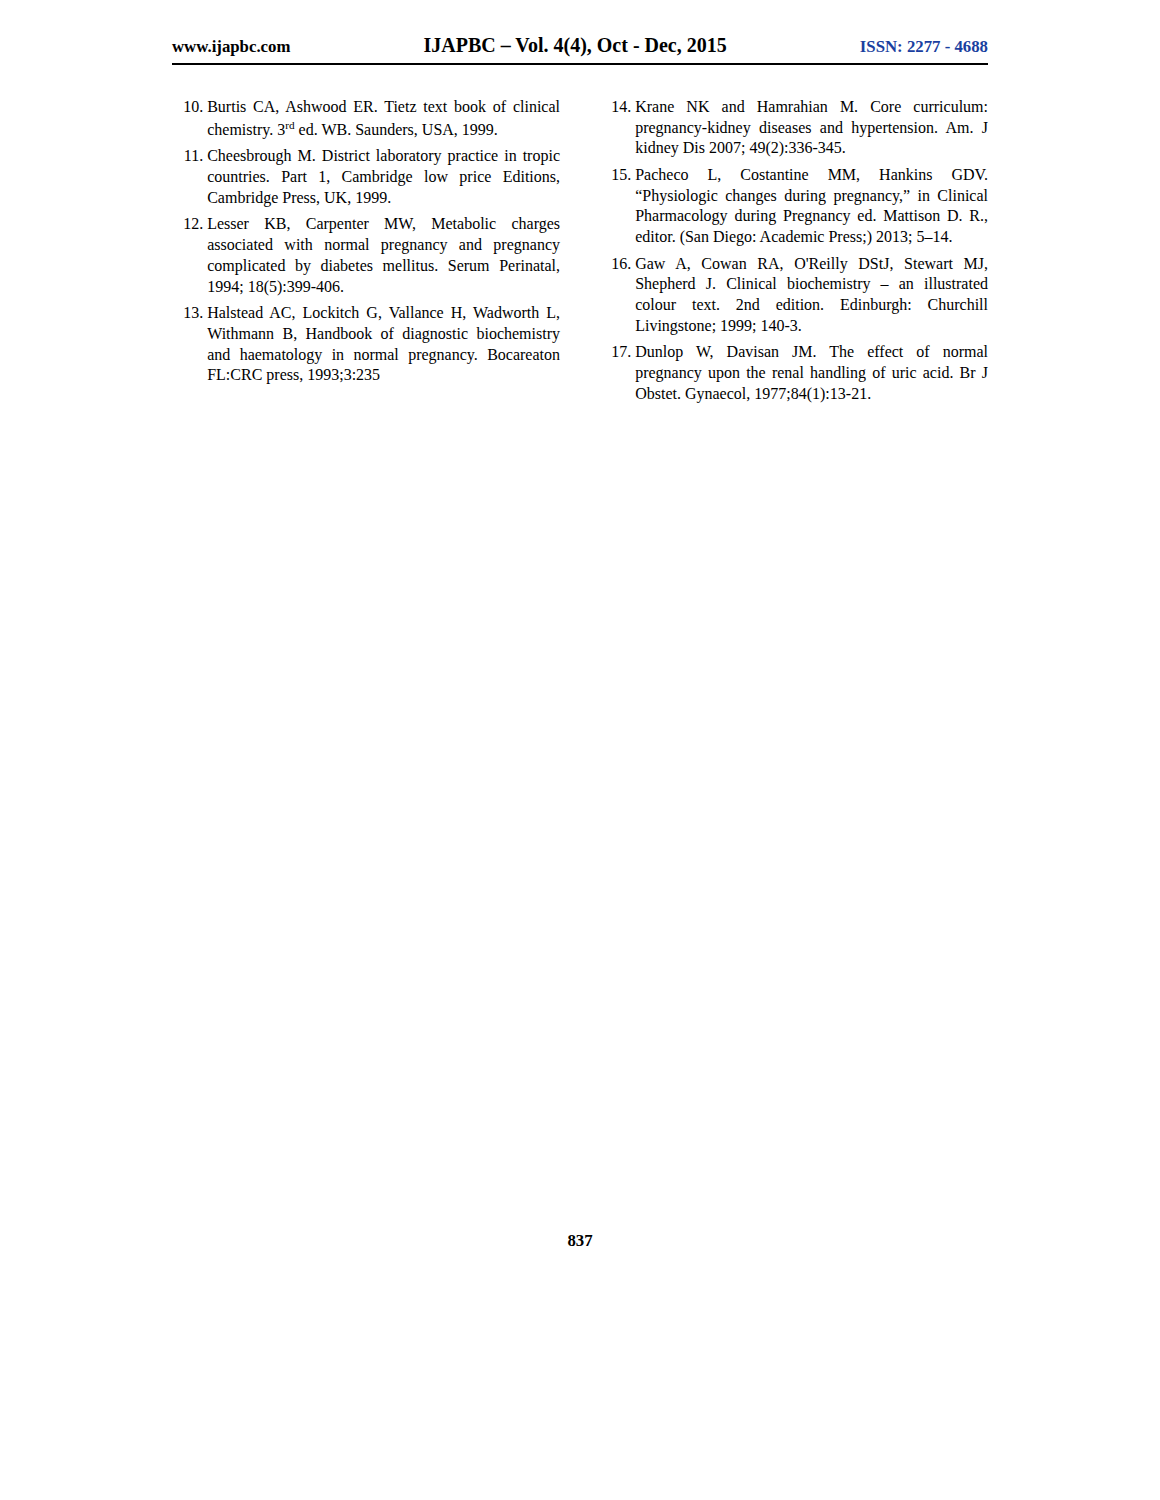www.ijapbc.com IJAPBC – Vol. 4(4), Oct - Dec, 2015 ISSN: 2277 - 4688
Burtis CA, Ashwood ER. Tietz text book of clinical chemistry. 3rd ed. WB. Saunders, USA, 1999.
Cheesbrough M. District laboratory practice in tropic countries. Part 1, Cambridge low price Editions, Cambridge Press, UK, 1999.
Lesser KB, Carpenter MW, Metabolic charges associated with normal pregnancy and pregnancy complicated by diabetes mellitus. Serum Perinatal, 1994; 18(5):399-406.
Halstead AC, Lockitch G, Vallance H, Wadworth L, Withmann B, Handbook of diagnostic biochemistry and haematology in normal pregnancy. Bocareaton FL:CRC press, 1993;3:235
Krane NK and Hamrahian M. Core curriculum: pregnancy-kidney diseases and hypertension. Am. J kidney Dis 2007; 49(2):336-345.
Pacheco L, Costantine MM, Hankins GDV. “Physiologic changes during pregnancy,” in Clinical Pharmacology during Pregnancy ed. Mattison D. R., editor. (San Diego: Academic Press;) 2013; 5–14.
Gaw A, Cowan RA, O'Reilly DStJ, Stewart MJ, Shepherd J. Clinical biochemistry – an illustrated colour text. 2nd edition. Edinburgh: Churchill Livingstone; 1999; 140-3.
Dunlop W, Davisan JM. The effect of normal pregnancy upon the renal handling of uric acid. Br J Obstet. Gynaecol, 1977;84(1):13-21.
837